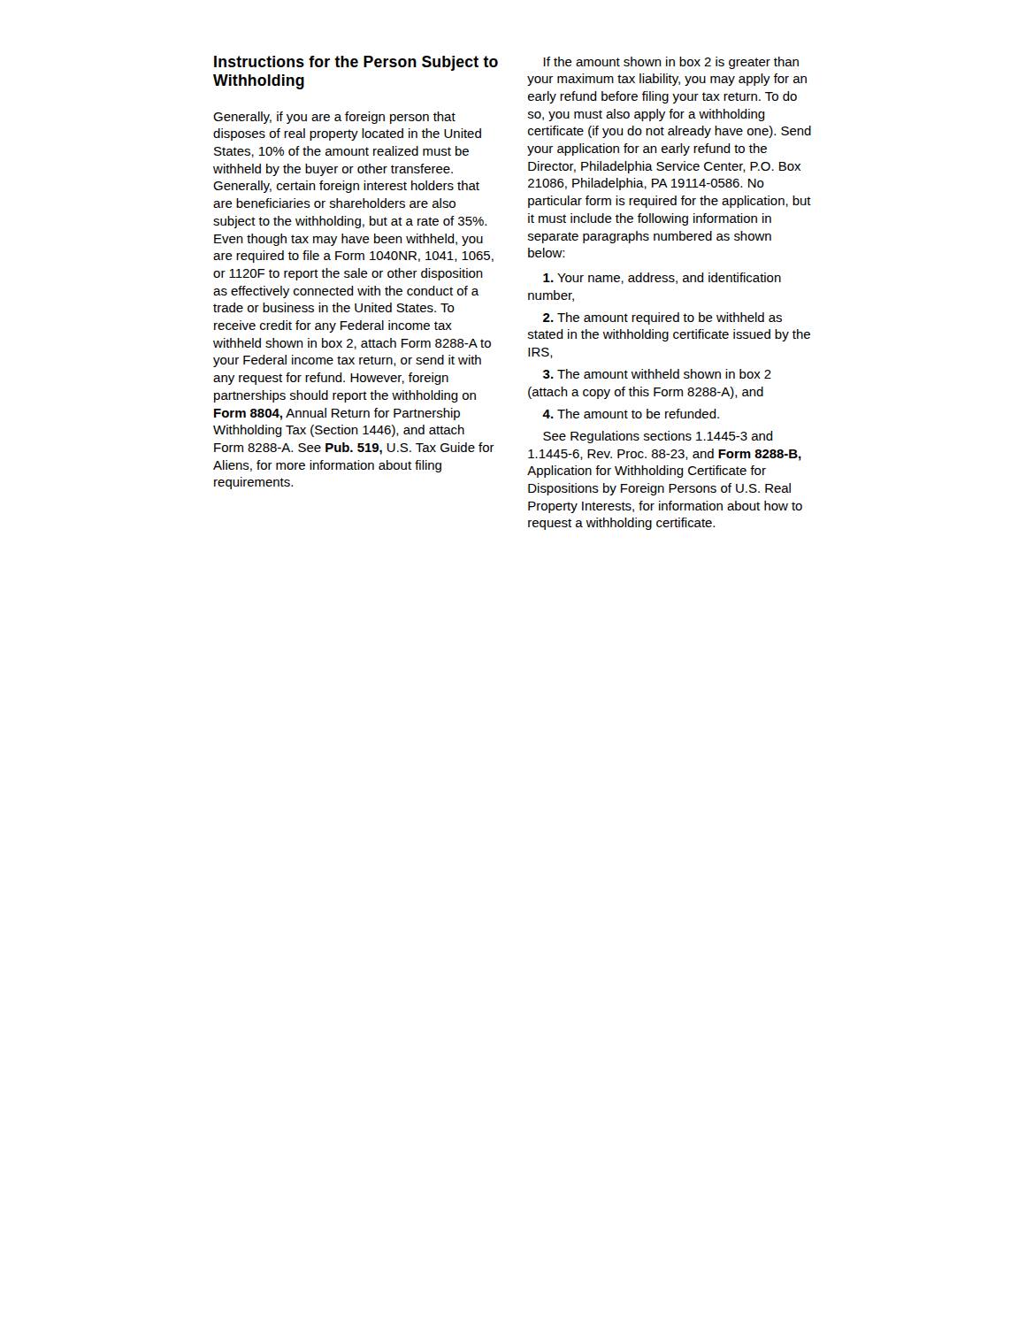Instructions for the Person Subject to Withholding
Generally, if you are a foreign person that disposes of real property located in the United States, 10% of the amount realized must be withheld by the buyer or other transferee. Generally, certain foreign interest holders that are beneficiaries or shareholders are also subject to the withholding, but at a rate of 35%. Even though tax may have been withheld, you are required to file a Form 1040NR, 1041, 1065, or 1120F to report the sale or other disposition as effectively connected with the conduct of a trade or business in the United States. To receive credit for any Federal income tax withheld shown in box 2, attach Form 8288-A to your Federal income tax return, or send it with any request for refund. However, foreign partnerships should report the withholding on Form 8804, Annual Return for Partnership Withholding Tax (Section 1446), and attach Form 8288-A. See Pub. 519, U.S. Tax Guide for Aliens, for more information about filing requirements.
If the amount shown in box 2 is greater than your maximum tax liability, you may apply for an early refund before filing your tax return. To do so, you must also apply for a withholding certificate (if you do not already have one). Send your application for an early refund to the Director, Philadelphia Service Center, P.O. Box 21086, Philadelphia, PA 19114-0586. No particular form is required for the application, but it must include the following information in separate paragraphs numbered as shown below:
1. Your name, address, and identification number,
2. The amount required to be withheld as stated in the withholding certificate issued by the IRS,
3. The amount withheld shown in box 2 (attach a copy of this Form 8288-A), and
4. The amount to be refunded.
See Regulations sections 1.1445-3 and 1.1445-6, Rev. Proc. 88-23, and Form 8288-B, Application for Withholding Certificate for Dispositions by Foreign Persons of U.S. Real Property Interests, for information about how to request a withholding certificate.